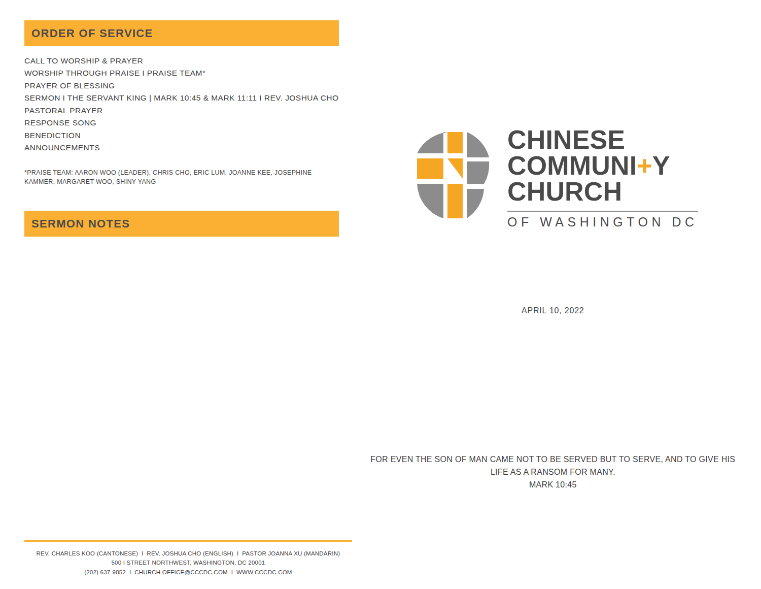Order of Service
Call to Worship & Prayer
Worship Through Praise I Praise Team*
Prayer of Blessing
Sermon I The Servant King | Mark 10:45 & Mark 11:11 I Rev. Joshua Cho
Pastoral Prayer
Response Song
Benediction
Announcements
*Praise Team: Aaron Woo (Leader), Chris Cho, Eric Lum, Joanne Kee, Josephine Kammer, Margaret Woo, Shiny Yang
Sermon Notes
Chinese Communi+y Church
of Washington DC
April 10, 2022
For even the Son of Man came not to be served but to serve, and to give his life as a ransom for many.
Mark 10:45
Rev. Charles Koo (Cantonese) I Rev. Joshua Cho (English) I Pastor Joanna Xu (Mandarin)
500 I Street Northwest, Washington, DC 20001
(202) 637-9852 I church.office@cccdc.com I www.cccdc.com